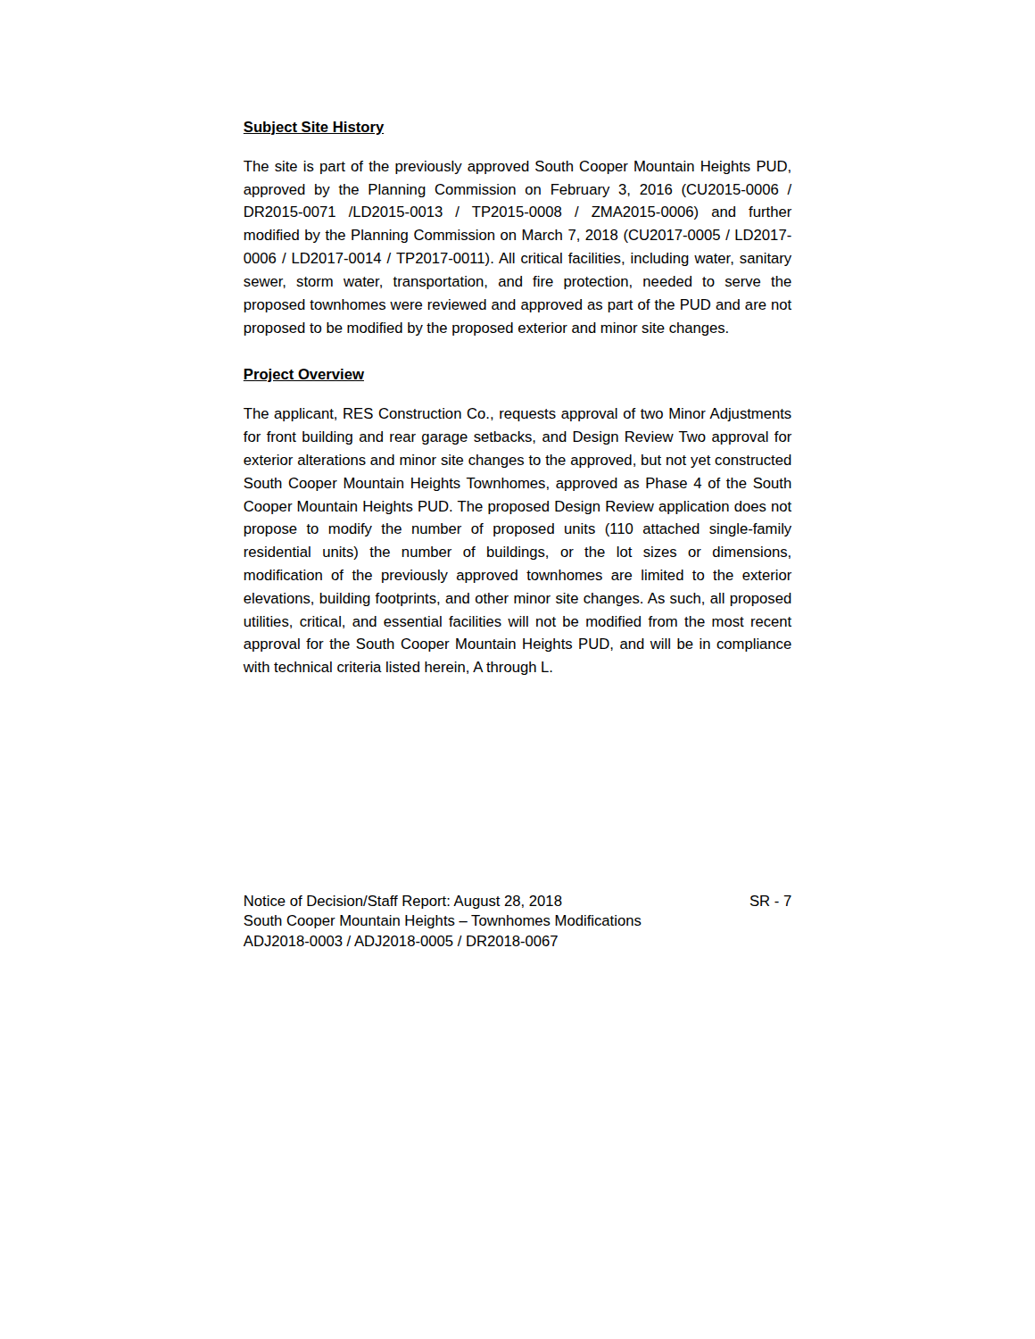Subject Site History
The site is part of the previously approved South Cooper Mountain Heights PUD, approved by the Planning Commission on February 3, 2016 (CU2015-0006 / DR2015-0071 /LD2015-0013 / TP2015-0008 / ZMA2015-0006) and further modified by the Planning Commission on March 7, 2018 (CU2017-0005 / LD2017-0006 / LD2017-0014 / TP2017-0011). All critical facilities, including water, sanitary sewer, storm water, transportation, and fire protection, needed to serve the proposed townhomes were reviewed and approved as part of the PUD and are not proposed to be modified by the proposed exterior and minor site changes.
Project Overview
The applicant, RES Construction Co., requests approval of two Minor Adjustments for front building and rear garage setbacks, and Design Review Two approval for exterior alterations and minor site changes to the approved, but not yet constructed South Cooper Mountain Heights Townhomes, approved as Phase 4 of the South Cooper Mountain Heights PUD. The proposed Design Review application does not propose to modify the number of proposed units (110 attached single-family residential units) the number of buildings, or the lot sizes or dimensions, modification of the previously approved townhomes are limited to the exterior elevations, building footprints, and other minor site changes. As such, all proposed utilities, critical, and essential facilities will not be modified from the most recent approval for the South Cooper Mountain Heights PUD, and will be in compliance with technical criteria listed herein, A through L.
Notice of Decision/Staff Report: August 28, 2018
SR - 7
South Cooper Mountain Heights – Townhomes Modifications
ADJ2018-0003 / ADJ2018-0005 / DR2018-0067